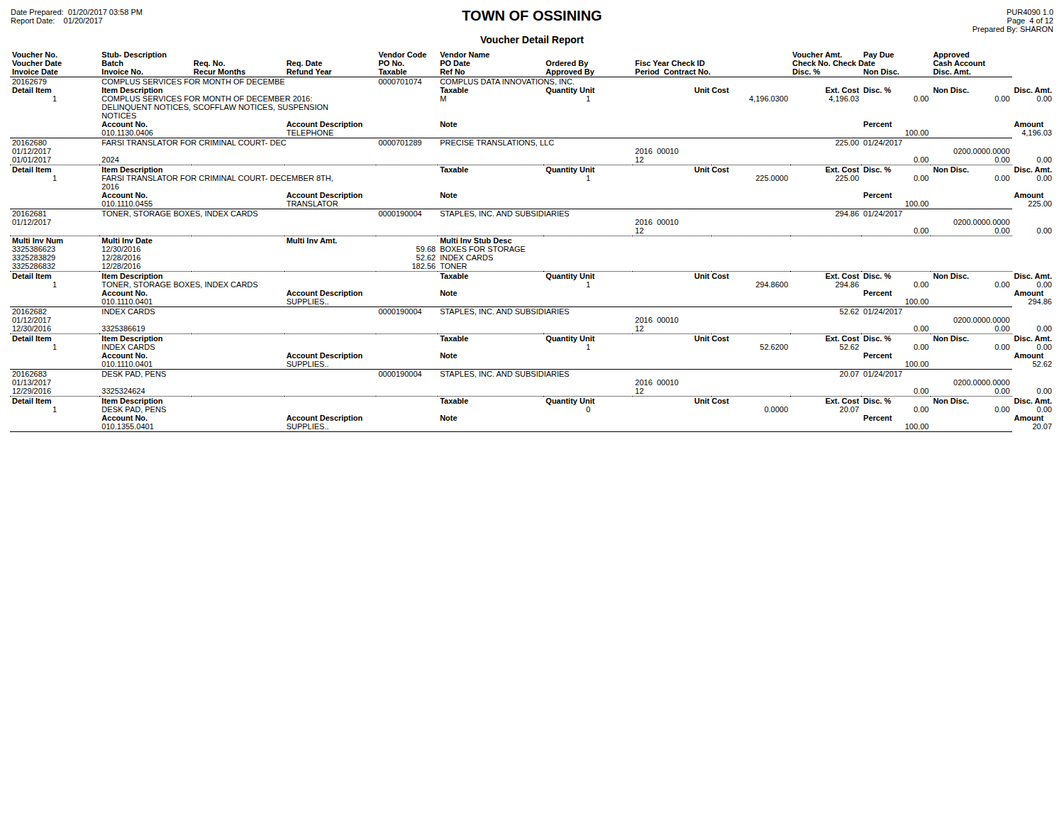| Date Prepared: 01/20/2017 03:58 PM Report Date: 01/20/2017 | TOWN OF OSSINING Voucher Detail Report | PUR4090 1.0 Page 4 of 12 Prepared By: SHARON |
| Voucher No. | Stub- Description | | Vendor Code | Vendor Name | | | Voucher Amt. | Pay Due | Approved |
| Voucher Date | Batch | Req. No. | Req. Date | PO No. | PO Date | Ordered By | Fisc Year Check ID | Check No. Check Date | Cash Account |
| Invoice Date | Invoice No. | Recur Months | Refund Year | Taxable | Ref No | Approved By | Period Contract No. | Disc. % | Non Disc. | Disc. Amt. |
| 20162679 | COMPLUS SERVICES FOR MONTH OF DECEMBE | 0000701074 | COMPLUS DATA INNOVATIONS, INC. | | | |
| Detail Item | Item Description | | Taxable | Quantity Unit | Unit Cost | Ext. Cost | Disc. % | Non Disc. | Disc. Amt. |
| 1 | COMPLUS SERVICES FOR MONTH OF DECEMBER 2016: | | M | 1 | 4,196.0300 | 4,196.03 | 0.00 | 0.00 | 0.00 |
| | DELINQUENT NOTICES, SCOFFLAW NOTICES, SUSPENSION | | | | | | | |
| | NOTICES | | | | | | | |
| | Account No. | Account Description | Note | | | | Percent | | Amount |
| | 010.1130.0406 | TELEPHONE | | | | | 100.00 | | 4,196.03 |
| 20162680 | FARSI TRANSLATOR FOR CRIMINAL COURT- DEC | 0000701289 | PRECISE TRANSLATIONS, LLC | 225.00 | 01/24/2017 | |
| 01/12/2017 | | | | 2016 00010 | | | 0200.0000.0000 |
| 01/01/2017 | 2024 | | | | 12 | | 0.00 | 0.00 | 0.00 |
| Detail Item | Item Description | | Taxable | Quantity Unit | Unit Cost | Ext. Cost | Disc. % | Non Disc. | Disc. Amt. |
| 1 | FARSI TRANSLATOR FOR CRIMINAL COURT- DECEMBER 8TH, | | | 1 | 225.0000 | 225.00 | 0.00 | 0.00 | 0.00 |
| | 2016 | | | | | | | |
| | Account No. | Account Description | Note | | | | Percent | | Amount |
| | 010.1110.0455 | TRANSLATOR | | | | | 100.00 | | 225.00 |
| 20162681 | TONER, STORAGE BOXES, INDEX CARDS | 0000190004 | STAPLES, INC. AND SUBSIDIARIES | 294.86 | 01/24/2017 | |
| 01/12/2017 | | | | 2016 00010 | | | 0200.0000.0000 |
| | | | | 12 | | 0.00 | 0.00 | 0.00 |
| Multi Inv Num | Multi Inv Date | Multi Inv Amt. | Multi Inv Stub Desc | | | | |
| 3325386623 | 12/30/2016 | 59.68 | BOXES FOR STORAGE | | | | |
| 3325283829 | 12/28/2016 | 52.62 | INDEX CARDS | | | | |
| 3325286832 | 12/28/2016 | 182.56 | TONER | | | | |
| Detail Item | Item Description | | Taxable | Quantity Unit | Unit Cost | Ext. Cost | Disc. % | Non Disc. | Disc. Amt. |
| 1 | TONER, STORAGE BOXES, INDEX CARDS | | | 1 | 294.8600 | 294.86 | 0.00 | 0.00 | 0.00 |
| | Account No. | Account Description | Note | | | | Percent | | Amount |
| | 010.1110.0401 | SUPPLIES.. | | | | | 100.00 | | 294.86 |
| 20162682 | INDEX CARDS | 0000190004 | STAPLES, INC. AND SUBSIDIARIES | 52.62 | 01/24/2017 | |
| 01/12/2017 | | | | 2016 00010 | | | 0200.0000.0000 |
| 12/30/2016 | 3325386619 | | | | 12 | | 0.00 | 0.00 | 0.00 |
| Detail Item | Item Description | | Taxable | Quantity Unit | Unit Cost | Ext. Cost | Disc. % | Non Disc. | Disc. Amt. |
| 1 | INDEX CARDS | | | 1 | 52.6200 | 52.62 | 0.00 | 0.00 | 0.00 |
| | Account No. | Account Description | Note | | | | Percent | | Amount |
| | 010.1110.0401 | SUPPLIES.. | | | | | 100.00 | | 52.62 |
| 20162683 | DESK PAD, PENS | 0000190004 | STAPLES, INC. AND SUBSIDIARIES | 20.07 | 01/24/2017 | |
| 01/13/2017 | | | | 2016 00010 | | | 0200.0000.0000 |
| 12/29/2016 | 3325324624 | | | | 12 | | 0.00 | 0.00 | 0.00 |
| Detail Item | Item Description | | Taxable | Quantity Unit | Unit Cost | Ext. Cost | Disc. % | Non Disc. | Disc. Amt. |
| 1 | DESK PAD, PENS | | | 0 | 0.0000 | 20.07 | 0.00 | 0.00 | 0.00 |
| | Account No. | Account Description | Note | | | | Percent | | Amount |
| | 010.1355.0401 | SUPPLIES.. | | | | | 100.00 | | 20.07 |